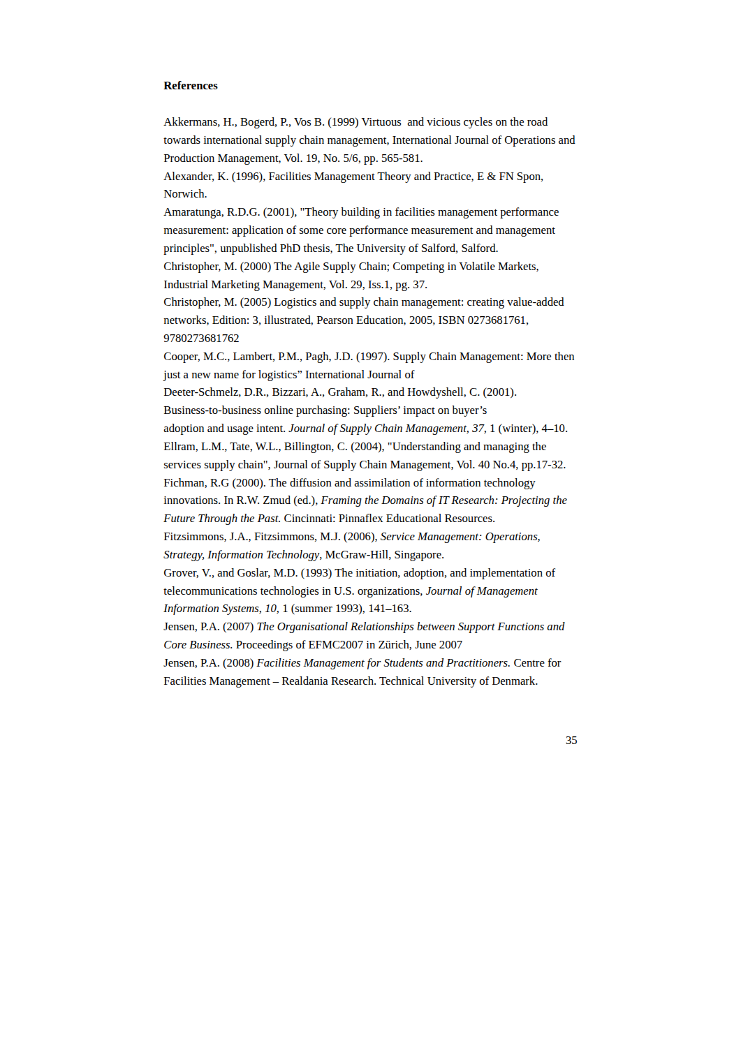References
Akkermans, H., Bogerd, P., Vos B. (1999) Virtuous and vicious cycles on the road towards international supply chain management, International Journal of Operations and Production Management, Vol. 19, No. 5/6, pp. 565-581.
Alexander, K. (1996), Facilities Management Theory and Practice, E & FN Spon, Norwich.
Amaratunga, R.D.G. (2001), "Theory building in facilities management performance measurement: application of some core performance measurement and management principles", unpublished PhD thesis, The University of Salford, Salford.
Christopher, M. (2000) The Agile Supply Chain; Competing in Volatile Markets, Industrial Marketing Management, Vol. 29, Iss.1, pg. 37.
Christopher, M. (2005) Logistics and supply chain management: creating value-added networks, Edition: 3, illustrated, Pearson Education, 2005, ISBN 0273681761, 9780273681762
Cooper, M.C., Lambert, P.M., Pagh, J.D. (1997). Supply Chain Management: More then just a new name for logistics” International Journal of
Deeter-Schmelz, D.R., Bizzari, A., Graham, R., and Howdyshell, C. (2001).
Business-to-business online purchasing: Suppliers’ impact on buyer’s
adoption and usage intent. Journal of Supply Chain Management, 37, 1 (winter), 4–10.
Ellram, L.M., Tate, W.L., Billington, C. (2004), "Understanding and managing the services supply chain", Journal of Supply Chain Management, Vol. 40 No.4, pp.17-32.
Fichman, R.G (2000). The diffusion and assimilation of information technology innovations. In R.W. Zmud (ed.), Framing the Domains of IT Research: Projecting the Future Through the Past. Cincinnati: Pinnaflex Educational Resources.
Fitzsimmons, J.A., Fitzsimmons, M.J. (2006), Service Management: Operations, Strategy, Information Technology, McGraw-Hill, Singapore.
Grover, V., and Goslar, M.D. (1993) The initiation, adoption, and implementation of telecommunications technologies in U.S. organizations, Journal of Management Information Systems, 10, 1 (summer 1993), 141–163.
Jensen, P.A. (2007) The Organisational Relationships between Support Functions and Core Business. Proceedings of EFMC2007 in Zürich, June 2007
Jensen, P.A. (2008) Facilities Management for Students and Practitioners. Centre for Facilities Management – Realdania Research. Technical University of Denmark.
35